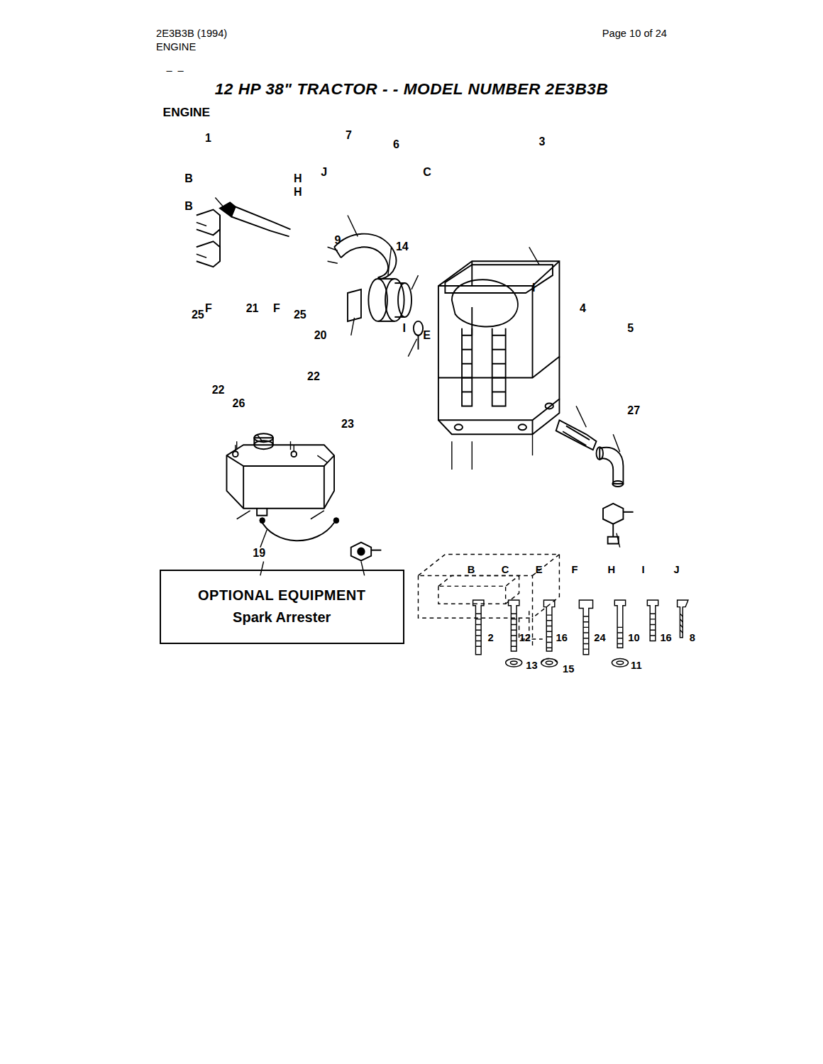2E3B3B (1994)
ENGINE
Page 10 of 24
– –
12 HP 38" TRACTOR - - MODEL NUMBER 2E3B3B
ENGINE
1 7 6 3 9 14 4 5 27 25 21 25 20 22 22 26 23 19 B B H H J C I E I F F
OPTIONAL EQUIPMENT
Spark Arrester
B C E F H I J 2 12 16 24 10 16 8 13 15 11